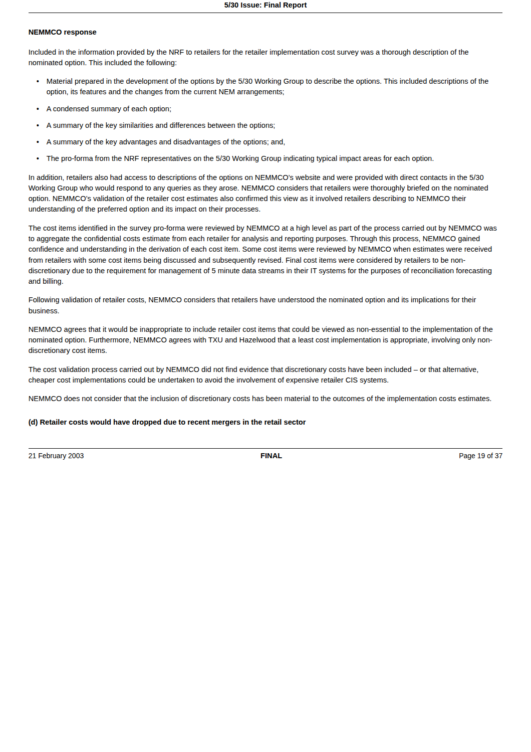5/30 Issue: Final Report
NEMMCO response
Included in the information provided by the NRF to retailers for the retailer implementation cost survey was a thorough description of the nominated option. This included the following:
Material prepared in the development of the options by the 5/30 Working Group to describe the options. This included descriptions of the option, its features and the changes from the current NEM arrangements;
A condensed summary of each option;
A summary of the key similarities and differences between the options;
A summary of the key advantages and disadvantages of the options; and,
The pro-forma from the NRF representatives on the 5/30 Working Group indicating typical impact areas for each option.
In addition, retailers also had access to descriptions of the options on NEMMCO’s website and were provided with direct contacts in the 5/30 Working Group who would respond to any queries as they arose. NEMMCO considers that retailers were thoroughly briefed on the nominated option. NEMMCO’s validation of the retailer cost estimates also confirmed this view as it involved retailers describing to NEMMCO their understanding of the preferred option and its impact on their processes.
The cost items identified in the survey pro-forma were reviewed by NEMMCO at a high level as part of the process carried out by NEMMCO was to aggregate the confidential costs estimate from each retailer for analysis and reporting purposes. Through this process, NEMMCO gained confidence and understanding in the derivation of each cost item. Some cost items were reviewed by NEMMCO when estimates were received from retailers with some cost items being discussed and subsequently revised. Final cost items were considered by retailers to be non-discretionary due to the requirement for management of 5 minute data streams in their IT systems for the purposes of reconciliation forecasting and billing.
Following validation of retailer costs, NEMMCO considers that retailers have understood the nominated option and its implications for their business.
NEMMCO agrees that it would be inappropriate to include retailer cost items that could be viewed as non-essential to the implementation of the nominated option. Furthermore, NEMMCO agrees with TXU and Hazelwood that a least cost implementation is appropriate, involving only non-discretionary cost items.
The cost validation process carried out by NEMMCO did not find evidence that discretionary costs have been included – or that alternative, cheaper cost implementations could be undertaken to avoid the involvement of expensive retailer CIS systems.
NEMMCO does not consider that the inclusion of discretionary costs has been material to the outcomes of the implementation costs estimates.
(d) Retailer costs would have dropped due to recent mergers in the retail sector
21 February 2003 FINAL Page 19 of 37